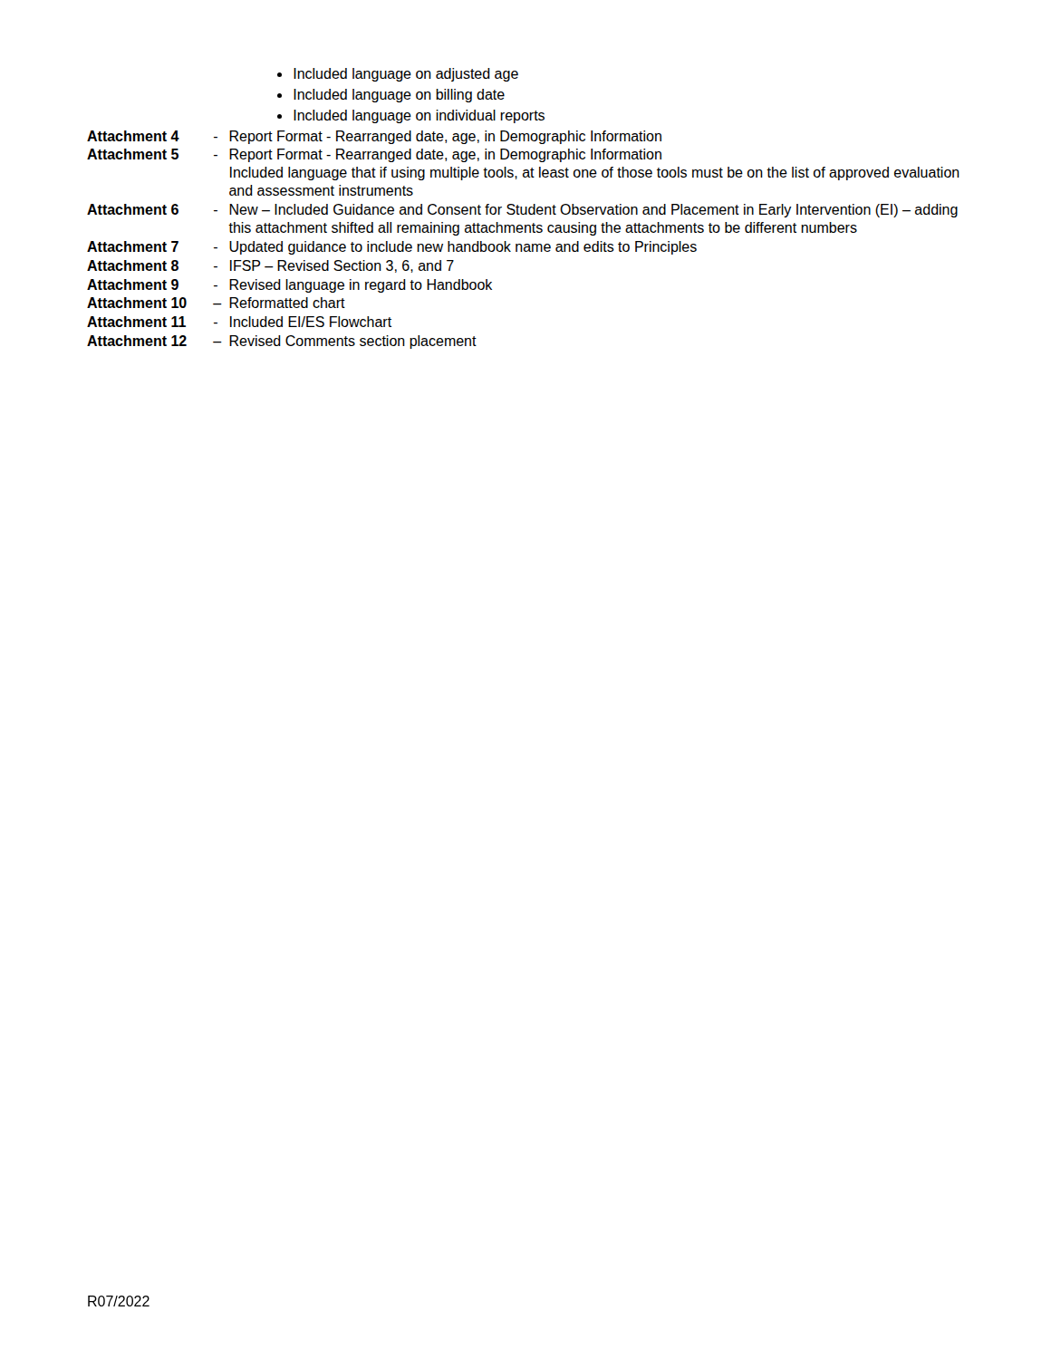Included language on adjusted age
Included language on billing date
Included language on individual reports
| Attachment 4 | - | Report Format - Rearranged date, age, in Demographic Information |
| Attachment 5 | - | Report Format - Rearranged date, age, in Demographic Information Included language that if using multiple tools, at least one of those tools must be on the list of approved evaluation and assessment instruments |
| Attachment 6 | - | New – Included Guidance and Consent for Student Observation and Placement in Early Intervention (EI) – adding this attachment shifted all remaining attachments causing the attachments to be different numbers |
| Attachment 7 | - | Updated guidance to include new handbook name and edits to Principles |
| Attachment 8 | - | IFSP – Revised Section 3, 6, and 7 |
| Attachment 9 | - | Revised language in regard to Handbook |
| Attachment 10 | – | Reformatted chart |
| Attachment 11 | - | Included EI/ES Flowchart |
| Attachment 12 | – | Revised Comments section placement |
R07/2022